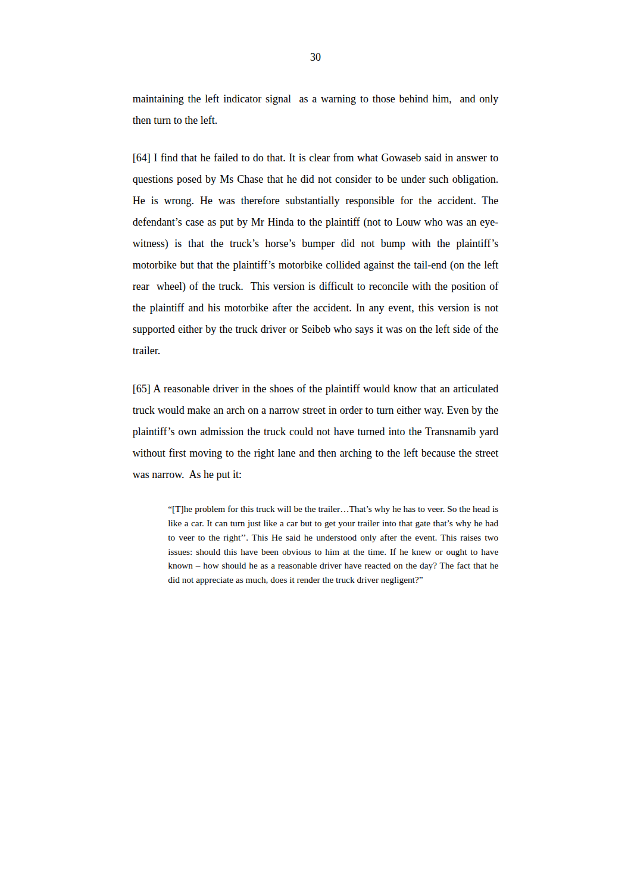30
maintaining the left indicator signal as a warning to those behind him, and only then turn to the left.
[64] I find that he failed to do that. It is clear from what Gowaseb said in answer to questions posed by Ms Chase that he did not consider to be under such obligation. He is wrong. He was therefore substantially responsible for the accident. The defendant’s case as put by Mr Hinda to the plaintiff (not to Louw who was an eye-witness) is that the truck’s horse’s bumper did not bump with the plaintiff’s motorbike but that the plaintiff’s motorbike collided against the tail-end (on the left rear wheel) of the truck. This version is difficult to reconcile with the position of the plaintiff and his motorbike after the accident. In any event, this version is not supported either by the truck driver or Seibeb who says it was on the left side of the trailer.
[65] A reasonable driver in the shoes of the plaintiff would know that an articulated truck would make an arch on a narrow street in order to turn either way. Even by the plaintiff’s own admission the truck could not have turned into the Transnamib yard without first moving to the right lane and then arching to the left because the street was narrow. As he put it:
“[T]he problem for this truck will be the trailer…That’s why he has to veer. So the head is like a car. It can turn just like a car but to get your trailer into that gate that’s why he had to veer to the right’’. This He said he understood only after the event. This raises two issues: should this have been obvious to him at the time. If he knew or ought to have known – how should he as a reasonable driver have reacted on the day? The fact that he did not appreciate as much, does it render the truck driver negligent?”